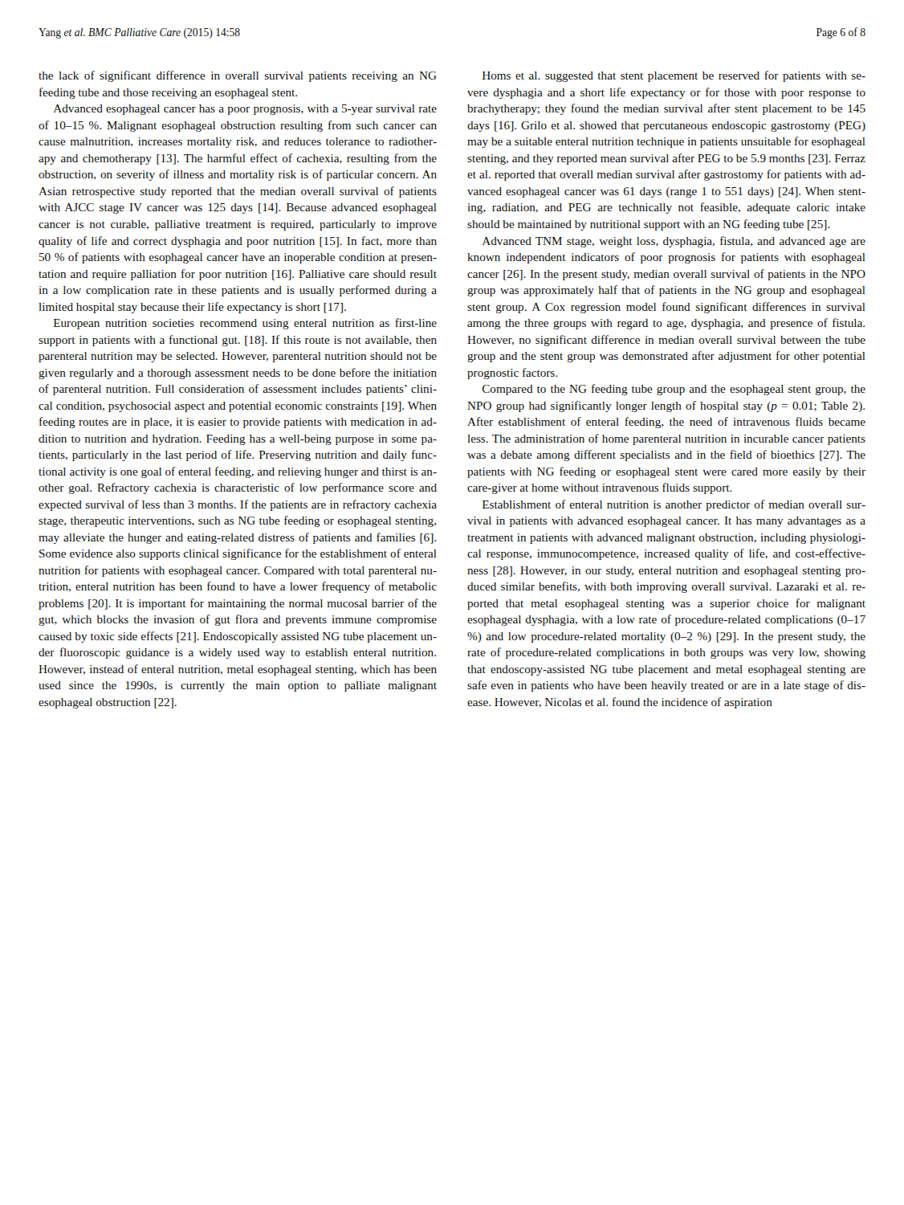Yang et al. BMC Palliative Care (2015) 14:58 Page 6 of 8
the lack of significant difference in overall survival patients receiving an NG feeding tube and those receiving an esophageal stent.
Advanced esophageal cancer has a poor prognosis, with a 5-year survival rate of 10–15 %. Malignant esophageal obstruction resulting from such cancer can cause malnutrition, increases mortality risk, and reduces tolerance to radiotherapy and chemotherapy [13]. The harmful effect of cachexia, resulting from the obstruction, on severity of illness and mortality risk is of particular concern. An Asian retrospective study reported that the median overall survival of patients with AJCC stage IV cancer was 125 days [14]. Because advanced esophageal cancer is not curable, palliative treatment is required, particularly to improve quality of life and correct dysphagia and poor nutrition [15]. In fact, more than 50 % of patients with esophageal cancer have an inoperable condition at presentation and require palliation for poor nutrition [16]. Palliative care should result in a low complication rate in these patients and is usually performed during a limited hospital stay because their life expectancy is short [17].
European nutrition societies recommend using enteral nutrition as first-line support in patients with a functional gut. [18]. If this route is not available, then parenteral nutrition may be selected. However, parenteral nutrition should not be given regularly and a thorough assessment needs to be done before the initiation of parenteral nutrition. Full consideration of assessment includes patients’ clinical condition, psychosocial aspect and potential economic constraints [19]. When feeding routes are in place, it is easier to provide patients with medication in addition to nutrition and hydration. Feeding has a well-being purpose in some patients, particularly in the last period of life. Preserving nutrition and daily functional activity is one goal of enteral feeding, and relieving hunger and thirst is another goal. Refractory cachexia is characteristic of low performance score and expected survival of less than 3 months. If the patients are in refractory cachexia stage, therapeutic interventions, such as NG tube feeding or esophageal stenting, may alleviate the hunger and eating-related distress of patients and families [6]. Some evidence also supports clinical significance for the establishment of enteral nutrition for patients with esophageal cancer. Compared with total parenteral nutrition, enteral nutrition has been found to have a lower frequency of metabolic problems [20]. It is important for maintaining the normal mucosal barrier of the gut, which blocks the invasion of gut flora and prevents immune compromise caused by toxic side effects [21]. Endoscopically assisted NG tube placement under fluoroscopic guidance is a widely used way to establish enteral nutrition. However, instead of enteral nutrition, metal esophageal stenting, which has been used since the 1990s, is currently the main option to palliate malignant esophageal obstruction [22].
Homs et al. suggested that stent placement be reserved for patients with severe dysphagia and a short life expectancy or for those with poor response to brachytherapy; they found the median survival after stent placement to be 145 days [16]. Grilo et al. showed that percutaneous endoscopic gastrostomy (PEG) may be a suitable enteral nutrition technique in patients unsuitable for esophageal stenting, and they reported mean survival after PEG to be 5.9 months [23]. Ferraz et al. reported that overall median survival after gastrostomy for patients with advanced esophageal cancer was 61 days (range 1 to 551 days) [24]. When stenting, radiation, and PEG are technically not feasible, adequate caloric intake should be maintained by nutritional support with an NG feeding tube [25].
Advanced TNM stage, weight loss, dysphagia, fistula, and advanced age are known independent indicators of poor prognosis for patients with esophageal cancer [26]. In the present study, median overall survival of patients in the NPO group was approximately half that of patients in the NG group and esophageal stent group. A Cox regression model found significant differences in survival among the three groups with regard to age, dysphagia, and presence of fistula. However, no significant difference in median overall survival between the tube group and the stent group was demonstrated after adjustment for other potential prognostic factors.
Compared to the NG feeding tube group and the esophageal stent group, the NPO group had significantly longer length of hospital stay (p = 0.01; Table 2). After establishment of enteral feeding, the need of intravenous fluids became less. The administration of home parenteral nutrition in incurable cancer patients was a debate among different specialists and in the field of bioethics [27]. The patients with NG feeding or esophageal stent were cared more easily by their care-giver at home without intravenous fluids support.
Establishment of enteral nutrition is another predictor of median overall survival in patients with advanced esophageal cancer. It has many advantages as a treatment in patients with advanced malignant obstruction, including physiological response, immunocompetence, increased quality of life, and cost-effectiveness [28]. However, in our study, enteral nutrition and esophageal stenting produced similar benefits, with both improving overall survival. Lazaraki et al. reported that metal esophageal stenting was a superior choice for malignant esophageal dysphagia, with a low rate of procedure-related complications (0–17 %) and low procedure-related mortality (0–2 %) [29]. In the present study, the rate of procedure-related complications in both groups was very low, showing that endoscopy-assisted NG tube placement and metal esophageal stenting are safe even in patients who have been heavily treated or are in a late stage of disease. However, Nicolas et al. found the incidence of aspiration